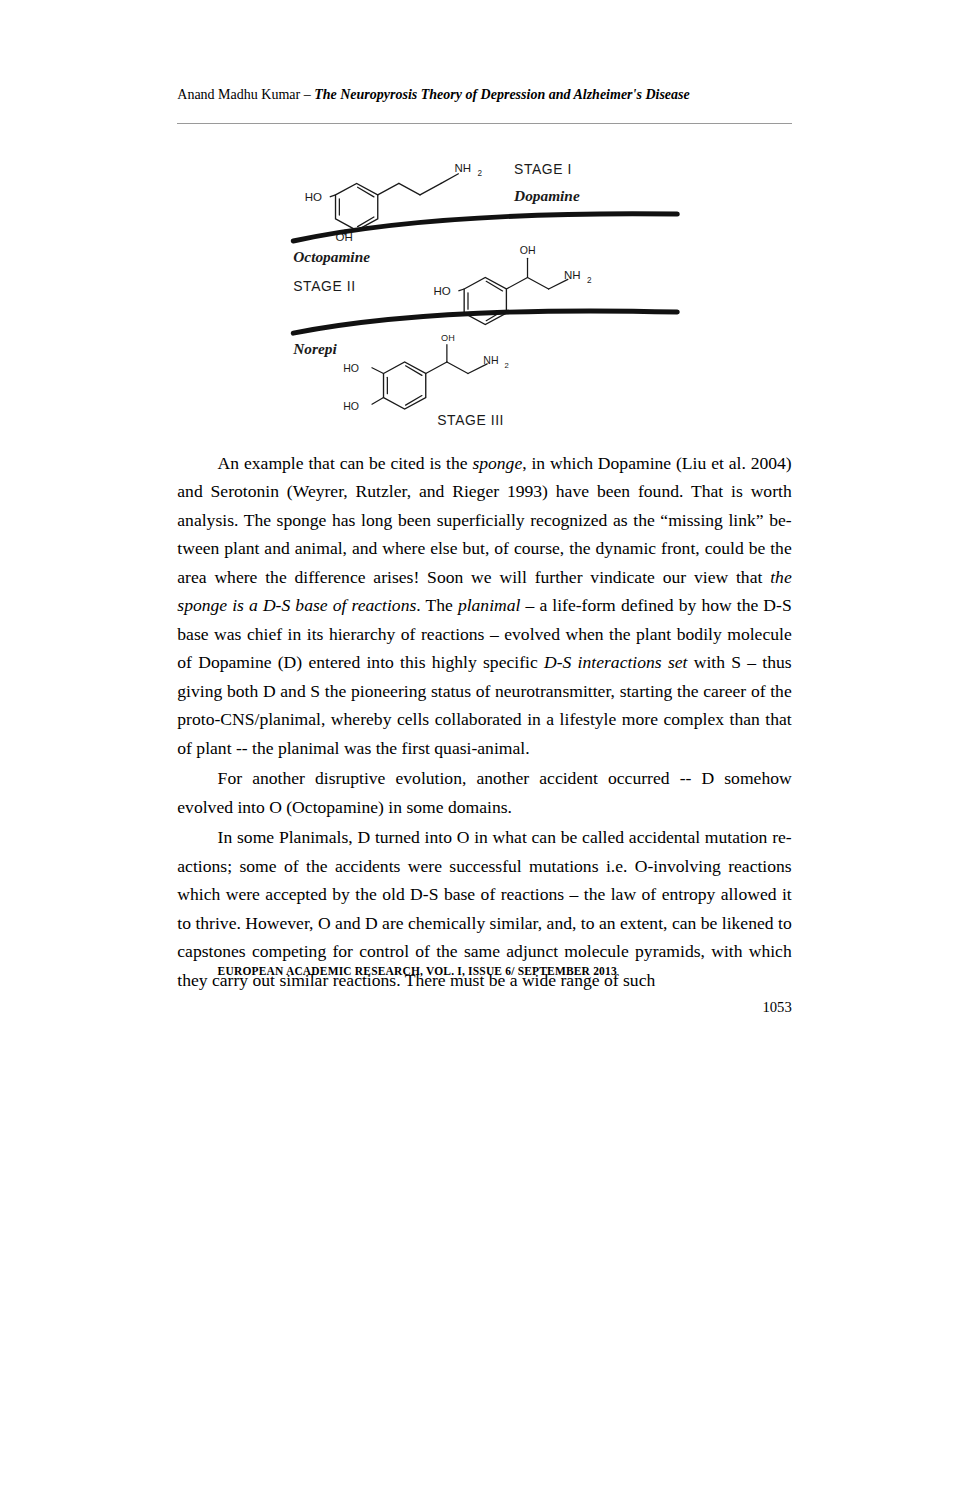Anand Madhu Kumar – The Neuropyrosis Theory of Depression and Alzheimer's Disease
NH 2 HO OH STAGE I Dopamine Octopamine OH NH 2 HO STAGE II Norepi OH NH 2 HO HO STAGE III
An example that can be cited is the sponge, in which Dopamine (Liu et al. 2004) and Serotonin (Weyrer, Rutzler, and Rieger 1993) have been found. That is worth analysis. The sponge has long been superficially recognized as the “missing link” between plant and animal, and where else but, of course, the dynamic front, could be the area where the difference arises! Soon we will further vindicate our view that the sponge is a D-S base of reactions. The planimal – a life-form defined by how the D-S base was chief in its hierarchy of reactions – evolved when the plant bodily molecule of Dopamine (D) entered into this highly specific D-S interactions set with S – thus giving both D and S the pioneering status of neurotransmitter, starting the career of the proto-CNS/planimal, whereby cells collaborated in a lifestyle more complex than that of plant -- the planimal was the first quasi-animal.
For another disruptive evolution, another accident occurred -- D somehow evolved into O (Octopamine) in some domains.
In some Planimals, D turned into O in what can be called accidental mutation reactions; some of the accidents were successful mutations i.e. O-involving reactions which were accepted by the old D-S base of reactions – the law of entropy allowed it to thrive. However, O and D are chemically similar, and, to an extent, can be likened to capstones competing for control of the same adjunct molecule pyramids, with which they carry out similar reactions. There must be a wide range of such
EUROPEAN ACADEMIC RESEARCH, VOL. I, ISSUE 6/ SEPTEMBER 2013
1053